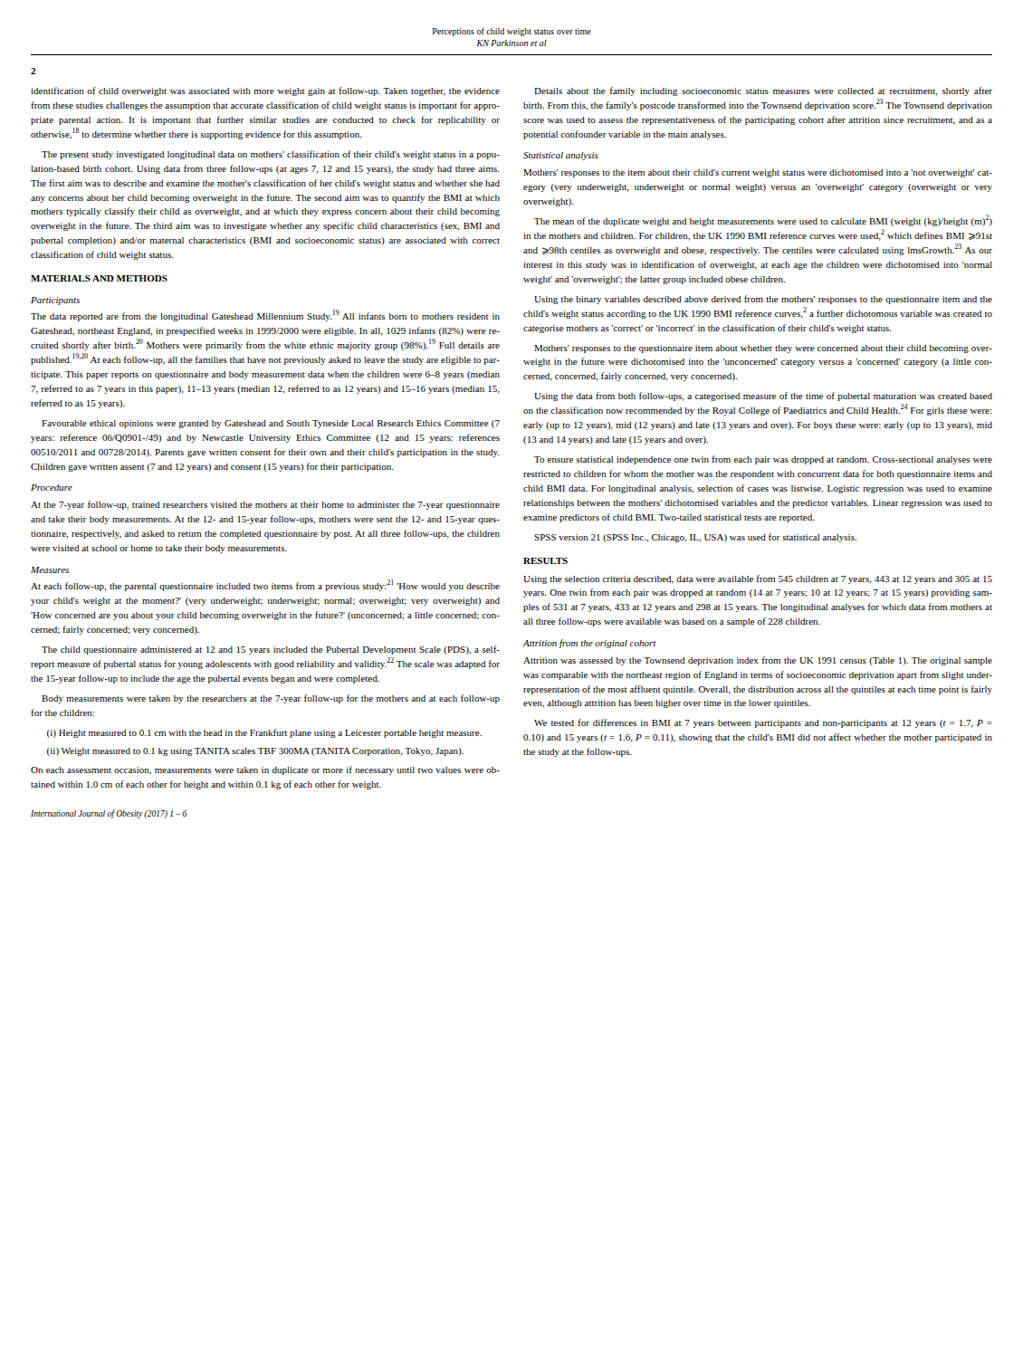Perceptions of child weight status over time KN Parkinson et al
2
identification of child overweight was associated with more weight gain at follow-up. Taken together, the evidence from these studies challenges the assumption that accurate classification of child weight status is important for appropriate parental action. It is important that further similar studies are conducted to check for replicability or otherwise,18 to determine whether there is supporting evidence for this assumption.
The present study investigated longitudinal data on mothers' classification of their child's weight status in a population-based birth cohort. Using data from three follow-ups (at ages 7, 12 and 15 years), the study had three aims. The first aim was to describe and examine the mother's classification of her child's weight status and whether she had any concerns about her child becoming overweight in the future. The second aim was to quantify the BMI at which mothers typically classify their child as overweight, and at which they express concern about their child becoming overweight in the future. The third aim was to investigate whether any specific child characteristics (sex, BMI and pubertal completion) and/or maternal characteristics (BMI and socioeconomic status) are associated with correct classification of child weight status.
Materials and methods
Participants
The data reported are from the longitudinal Gateshead Millennium Study.19 All infants born to mothers resident in Gateshead, northeast England, in prespecified weeks in 1999/2000 were eligible. In all, 1029 infants (82%) were recruited shortly after birth.20 Mothers were primarily from the white ethnic majority group (98%).19 Full details are published.19,20 At each follow-up, all the families that have not previously asked to leave the study are eligible to participate. This paper reports on questionnaire and body measurement data when the children were 6–8 years (median 7, referred to as 7 years in this paper), 11–13 years (median 12, referred to as 12 years) and 15–16 years (median 15, referred to as 15 years).
Favourable ethical opinions were granted by Gateshead and South Tyneside Local Research Ethics Committee (7 years: reference 06/Q0901-/49) and by Newcastle University Ethics Committee (12 and 15 years: references 00510/2011 and 00728/2014). Parents gave written consent for their own and their child's participation in the study. Children gave written assent (7 and 12 years) and consent (15 years) for their participation.
Procedure
At the 7-year follow-up, trained researchers visited the mothers at their home to administer the 7-year questionnaire and take their body measurements. At the 12- and 15-year follow-ups, mothers were sent the 12- and 15-year questionnaire, respectively, and asked to return the completed questionnaire by post. At all three follow-ups, the children were visited at school or home to take their body measurements.
Measures
At each follow-up, the parental questionnaire included two items from a previous study:21 'How would you describe your child's weight at the moment?' (very underweight; underweight; normal; overweight; very overweight) and 'How concerned are you about your child becoming overweight in the future?' (unconcerned; a little concerned; concerned; fairly concerned; very concerned).
The child questionnaire administered at 12 and 15 years included the Pubertal Development Scale (PDS), a self-report measure of pubertal status for young adolescents with good reliability and validity.22 The scale was adapted for the 15-year follow-up to include the age the pubertal events began and were completed.
Body measurements were taken by the researchers at the 7-year follow-up for the mothers and at each follow-up for the children:
Height measured to 0.1 cm with the head in the Frankfurt plane using a Leicester portable height measure.
Weight measured to 0.1 kg using TANITA scales TBF 300MA (TANITA Corporation, Tokyo, Japan).
On each assessment occasion, measurements were taken in duplicate or more if necessary until two values were obtained within 1.0 cm of each other for height and within 0.1 kg of each other for weight.
Details about the family including socioeconomic status measures were collected at recruitment, shortly after birth. From this, the family's postcode transformed into the Townsend deprivation score.23 The Townsend deprivation score was used to assess the representativeness of the participating cohort after attrition since recruitment, and as a potential confounder variable in the main analyses.
Statistical analysis
Mothers' responses to the item about their child's current weight status were dichotomised into a 'not overweight' category (very underweight, underweight or normal weight) versus an 'overweight' category (overweight or very overweight).
The mean of the duplicate weight and height measurements were used to calculate BMI (weight (kg)/height (m)2) in the mothers and children. For children, the UK 1990 BMI reference curves were used,2 which defines BMI ⩾91st and ⩾98th centiles as overweight and obese, respectively. The centiles were calculated using lmsGrowth.23 As our interest in this study was in identification of overweight, at each age the children were dichotomised into 'normal weight' and 'overweight'; the latter group included obese children.
Using the binary variables described above derived from the mothers' responses to the questionnaire item and the child's weight status according to the UK 1990 BMI reference curves,2 a further dichotomous variable was created to categorise mothers as 'correct' or 'incorrect' in the classification of their child's weight status.
Mothers' responses to the questionnaire item about whether they were concerned about their child becoming overweight in the future were dichotomised into the 'unconcerned' category versus a 'concerned' category (a little concerned, concerned, fairly concerned, very concerned).
Using the data from both follow-ups, a categorised measure of the time of pubertal maturation was created based on the classification now recommended by the Royal College of Paediatrics and Child Health.24 For girls these were: early (up to 12 years), mid (12 years) and late (13 years and over). For boys these were: early (up to 13 years), mid (13 and 14 years) and late (15 years and over).
To ensure statistical independence one twin from each pair was dropped at random. Cross-sectional analyses were restricted to children for whom the mother was the respondent with concurrent data for both questionnaire items and child BMI data. For longitudinal analysis, selection of cases was listwise. Logistic regression was used to examine relationships between the mothers' dichotomised variables and the predictor variables. Linear regression was used to examine predictors of child BMI. Two-tailed statistical tests are reported.
SPSS version 21 (SPSS Inc., Chicago, IL, USA) was used for statistical analysis.
Results
Using the selection criteria described, data were available from 545 children at 7 years, 443 at 12 years and 305 at 15 years. One twin from each pair was dropped at random (14 at 7 years; 10 at 12 years; 7 at 15 years) providing samples of 531 at 7 years, 433 at 12 years and 298 at 15 years. The longitudinal analyses for which data from mothers at all three follow-ups were available was based on a sample of 228 children.
Attrition from the original cohort
Attrition was assessed by the Townsend deprivation index from the UK 1991 census (Table 1). The original sample was comparable with the northeast region of England in terms of socioeconomic deprivation apart from slight under-representation of the most affluent quintile. Overall, the distribution across all the quintiles at each time point is fairly even, although attrition has been higher over time in the lower quintiles.
We tested for differences in BMI at 7 years between participants and non-participants at 12 years (t = 1.7, P = 0.10) and 15 years (t = 1.6, P = 0.11), showing that the child's BMI did not affect whether the mother participated in the study at the follow-ups.
International Journal of Obesity (2017) 1 – 6